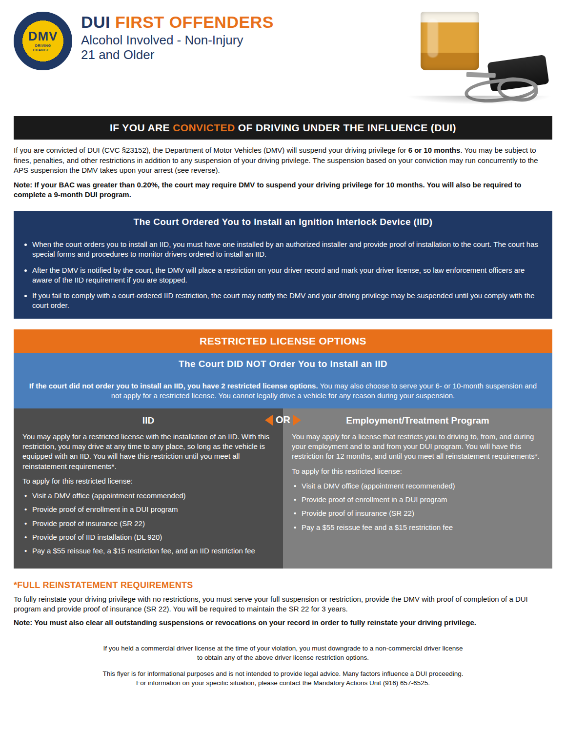DMV
DRIVING
CHANGE…
DUI FIRST OFFENDERS
Alcohol Involved - Non-Injury
21 and Older
IF YOU ARE CONVICTED OF DRIVING UNDER THE INFLUENCE (DUI)
If you are convicted of DUI (CVC §23152), the Department of Motor Vehicles (DMV) will suspend your driving privilege for 6 or 10 months. You may be subject to fines, penalties, and other restrictions in addition to any suspension of your driving privilege. The suspension based on your conviction may run concurrently to the APS suspension the DMV takes upon your arrest (see reverse).
Note: If your BAC was greater than 0.20%, the court may require DMV to suspend your driving privilege for 10 months. You will also be required to complete a 9-month DUI program.
The Court Ordered You to Install an Ignition Interlock Device (IID)
When the court orders you to install an IID, you must have one installed by an authorized installer and provide proof of installation to the court. The court has special forms and procedures to monitor drivers ordered to install an IID.
After the DMV is notified by the court, the DMV will place a restriction on your driver record and mark your driver license, so law enforcement officers are aware of the IID requirement if you are stopped.
If you fail to comply with a court-ordered IID restriction, the court may notify the DMV and your driving privilege may be suspended until you comply with the court order.
RESTRICTED LICENSE OPTIONS
The Court DID NOT Order You to Install an IID
If the court did not order you to install an IID, you have 2 restricted license options. You may also choose to serve your 6- or 10-month suspension and not apply for a restricted license. You cannot legally drive a vehicle for any reason during your suspension.
OR
IID
You may apply for a restricted license with the installation of an IID. With this restriction, you may drive at any time to any place, so long as the vehicle is equipped with an IID. You will have this restriction until you meet all reinstatement requirements*.
To apply for this restricted license:
Visit a DMV office (appointment recommended)
Provide proof of enrollment in a DUI program
Provide proof of insurance (SR 22)
Provide proof of IID installation (DL 920)
Pay a $55 reissue fee, a $15 restriction fee, and an IID restriction fee
Employment/Treatment Program
You may apply for a license that restricts you to driving to, from, and during your employment and to and from your DUI program. You will have this restriction for 12 months, and until you meet all reinstatement requirements*.
To apply for this restricted license:
Visit a DMV office (appointment recommended)
Provide proof of enrollment in a DUI program
Provide proof of insurance (SR 22)
Pay a $55 reissue fee and a $15 restriction fee
*FULL REINSTATEMENT REQUIREMENTS
To fully reinstate your driving privilege with no restrictions, you must serve your full suspension or restriction, provide the DMV with proof of completion of a DUI program and provide proof of insurance (SR 22). You will be required to maintain the SR 22 for 3 years.
Note: You must also clear all outstanding suspensions or revocations on your record in order to fully reinstate your driving privilege.
If you held a commercial driver license at the time of your violation, you must downgrade to a non-commercial driver license
to obtain any of the above driver license restriction options.
This flyer is for informational purposes and is not intended to provide legal advice. Many factors influence a DUI proceeding.
For information on your specific situation, please contact the Mandatory Actions Unit (916) 657-6525.